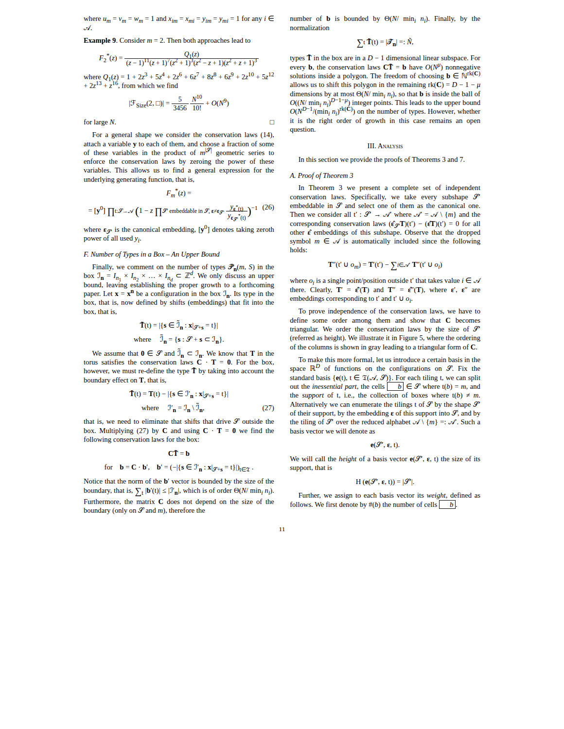where um = vm = wm = 1 and xim = xmi = yim = ymi = 1 for any i ∈ 𝒜.
Example 9. Consider m = 2. Then both approaches lead to
F2*(z) = Q1(z)(z − 1)11(z + 1)7(z2 + 1)3(z2 − z + 1)(z2 + z + 1)3
where Q1(z) = 1 + 2z3 + 5z4 + 2z6 + 6z7 + 8z8 + 6z9 + 2z10 + 5z12 + 2z13 + z16, from which we find
|ℱSize(2, □)| = 53456 N1010! + O(N9)
for large N. □
For a general shape we consider the conservation laws (14), attach a variable y to each of them, and choose a fraction of some of these variables in the product of m|𝒮| geometric series to enforce the conservation laws by zeroing the power of these variables. This allows us to find a general expression for the underlying generating function, that is,
Fm*(z) =
= [y0] ∏t:𝒮→𝒜 (1 − z ∏𝒮′ embeddable in 𝒮, ε≠ε𝒮′ yε*(t) yε𝒮′*(t))−1 (26)
where ε𝒮′ is the canonical embedding, [y0] denotes taking zeroth power of all used yi.
F. Number of Types in a Box – An Upper Bound
Finally, we comment on the number of types 𝒫̃n(m, S) in the box ℐn = In1 × In2 × … × Ind ⊂ ℤd. We only discuss an upper bound, leaving establishing the proper growth to a forthcoming paper. Let x = xn be a configuration in the box ℐn. Its type in the box, that is, now defined by shifts (embeddings) that fit into the box, that is,
T̃(t) = |{s ∈ ℐ̃n : x|𝒮+s = t}|
where ℐ̃n = {s : 𝒮 + s ⊂ ℐn}.
We assume that 0 ∈ 𝒮 and ℐ̃n ⊂ ℐn. We know that T in the torus satisfies the conservation laws C · T = 0. For the box, however, we must re-define the type T̃ by taking into account the boundary effect on T, that is,
T̃(t) = T(t) − |{s ∈ ℐ′n : x|𝒮+s = t}|
where ℐ′n = ℐn \ ℐ̃n, (27)
that is, we need to eliminate that shifts that drive 𝒮 outside the box. Multiplying (27) by C and using C · T = 0 we find the following conservation laws for the box:
CT̃ = b
for b = C · b′, b′ = (−|{s ∈ ℐ′n : x|𝒮+s = t}|)t∈𝔗 .
Notice that the norm of the b′ vector is bounded by the size of the boundary, that is, ∑t |b′(t)| ≤ |ℐ′n|, which is of order Θ(N/ mini ni). Furthermore, the matrix C does not depend on the size of the boundary (only on 𝒮 and m), therefore the
number of b is bounded by Θ(N/ mini ni). Finally, by the normalization
∑t T̃(t) = |𝒯̃n| =: Ñ,
types T̃ in the box are in a D − 1 dimensional linear subspace. For every b, the conservation laws CT̃ = b have O(Nμ) nonnegative solutions inside a polygon. The freedom of choosing b ∈ ℕrk(C) allows us to shift this polygon in the remaining rk(C) = D − 1 − μ dimensions by at most Θ(N/ mini ni), so that b is inside the ball of O((N/ mini ni)D−1−μ) integer points. This leads to the upper bound O(ND−1/(mini ni)rk(C)) on the number of types. However, whether it is the right order of growth in this case remains an open question.
III. Analysis
In this section we provide the proofs of Theorems 3 and 7.
A. Proof of Theorem 3
In Theorem 3 we present a complete set of independent conservation laws. Specifically, we take every subshape 𝒮′ embeddable in 𝒮 and select one of them as the canonical one. Then we consider all t′ : 𝒮′ → 𝒜′ where 𝒜′ = 𝒜 \ {m} and the corresponding conservation laws (ε̂𝒮′T)(t′) − (ε̂T)(t′) = 0 for all other ε̂ embeddings of this subshape. Observe that the dropped symbol m ∈ 𝒜 is automatically included since the following holds:
T″(t′ ∪ om) = T′(t′) − ∑i∈𝒜′ T″(t′ ∪ oi)
where oi is a single point/position outside t′ that takes value i ∈ 𝒜 there. Clearly, T′ = ε̂′(T) and T″ = ε̂″(T), where ε′, ε″ are embeddings corresponding to t′ and t′ ∪ oi.
To prove independence of the conservation laws, we have to define some order among them and show that C becomes triangular. We order the conservation laws by the size of 𝒮′ (referred as height). We illustrate it in Figure 5, where the ordering of the columns is shown in gray leading to a triangular form of C.
To make this more formal, let us introduce a certain basis in the space ℝD of functions on the configurations on 𝒮. Fix the standard basis {e(t), t ∈ 𝔗(𝒜, 𝒮)}. For each tiling t, we can split out the inessential part, the cells b ∈ 𝒮 where t(b) = m, and the support of t, i.e., the collection of boxes where t(b) ≠ m. Alternatively we can enumerate the tilings t of 𝒮 by the shape 𝒮′ of their support, by the embedding ε of this support into 𝒮, and by the tiling of 𝒮′ over the reduced alphabet 𝒜 \ {m} =: 𝒜′. Such a basis vector we will denote as
e(𝒮′, ε, t).
We will call the height of a basis vector e(𝒮′, ε, t) the size of its support, that is
H (e(𝒮′, ε, t)) = |𝒮′|.
Further, we assign to each basis vector its weight, defined as follows. We first denote by #(b) the number of cells b.
11